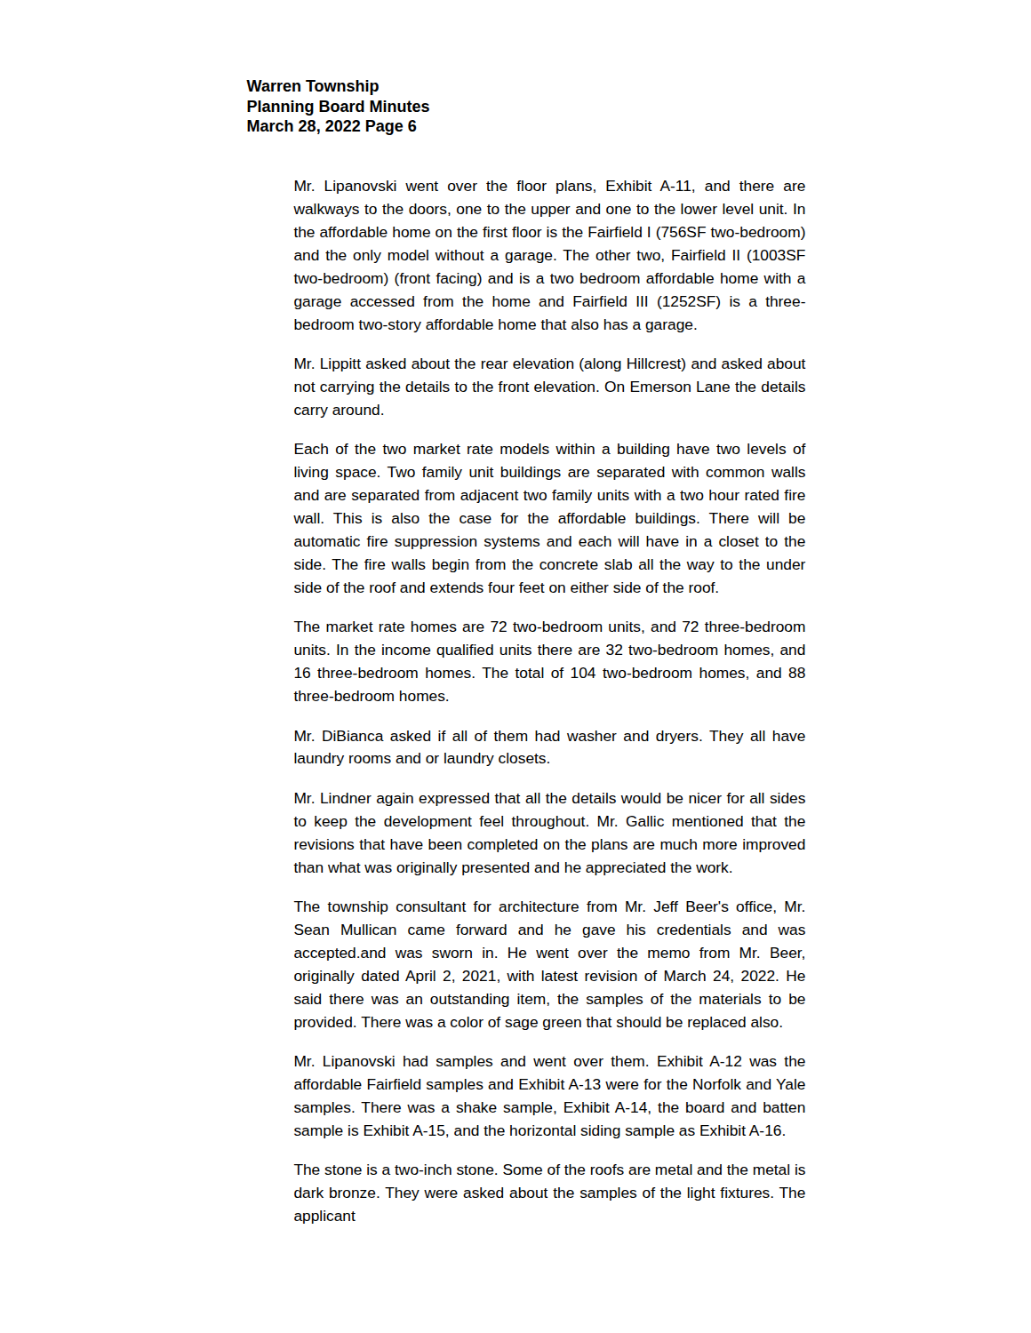Warren Township
Planning Board Minutes
March 28, 2022 Page 6
Mr. Lipanovski went over the floor plans, Exhibit A-11, and there are walkways to the doors, one to the upper and one to the lower level unit. In the affordable home on the first floor is the Fairfield I (756SF two-bedroom) and the only model without a garage. The other two, Fairfield II (1003SF two-bedroom) (front facing) and is a two bedroom affordable home with a garage accessed from the home and Fairfield III (1252SF) is a three-bedroom two-story affordable home that also has a garage.
Mr. Lippitt asked about the rear elevation (along Hillcrest) and asked about not carrying the details to the front elevation. On Emerson Lane the details carry around.
Each of the two market rate models within a building have two levels of living space. Two family unit buildings are separated with common walls and are separated from adjacent two family units with a two hour rated fire wall. This is also the case for the affordable buildings. There will be automatic fire suppression systems and each will have in a closet to the side. The fire walls begin from the concrete slab all the way to the under side of the roof and extends four feet on either side of the roof.
The market rate homes are 72 two-bedroom units, and 72 three-bedroom units. In the income qualified units there are 32 two-bedroom homes, and 16 three-bedroom homes. The total of 104 two-bedroom homes, and 88 three-bedroom homes.
Mr. DiBianca asked if all of them had washer and dryers. They all have laundry rooms and or laundry closets.
Mr. Lindner again expressed that all the details would be nicer for all sides to keep the development feel throughout. Mr. Gallic mentioned that the revisions that have been completed on the plans are much more improved than what was originally presented and he appreciated the work.
The township consultant for architecture from Mr. Jeff Beer's office, Mr. Sean Mullican came forward and he gave his credentials and was accepted.and was sworn in. He went over the memo from Mr. Beer, originally dated April 2, 2021, with latest revision of March 24, 2022. He said there was an outstanding item, the samples of the materials to be provided. There was a color of sage green that should be replaced also.
Mr. Lipanovski had samples and went over them. Exhibit A-12 was the affordable Fairfield samples and Exhibit A-13 were for the Norfolk and Yale samples. There was a shake sample, Exhibit A-14, the board and batten sample is Exhibit A-15, and the horizontal siding sample as Exhibit A-16.
The stone is a two-inch stone. Some of the roofs are metal and the metal is dark bronze. They were asked about the samples of the light fixtures. The applicant